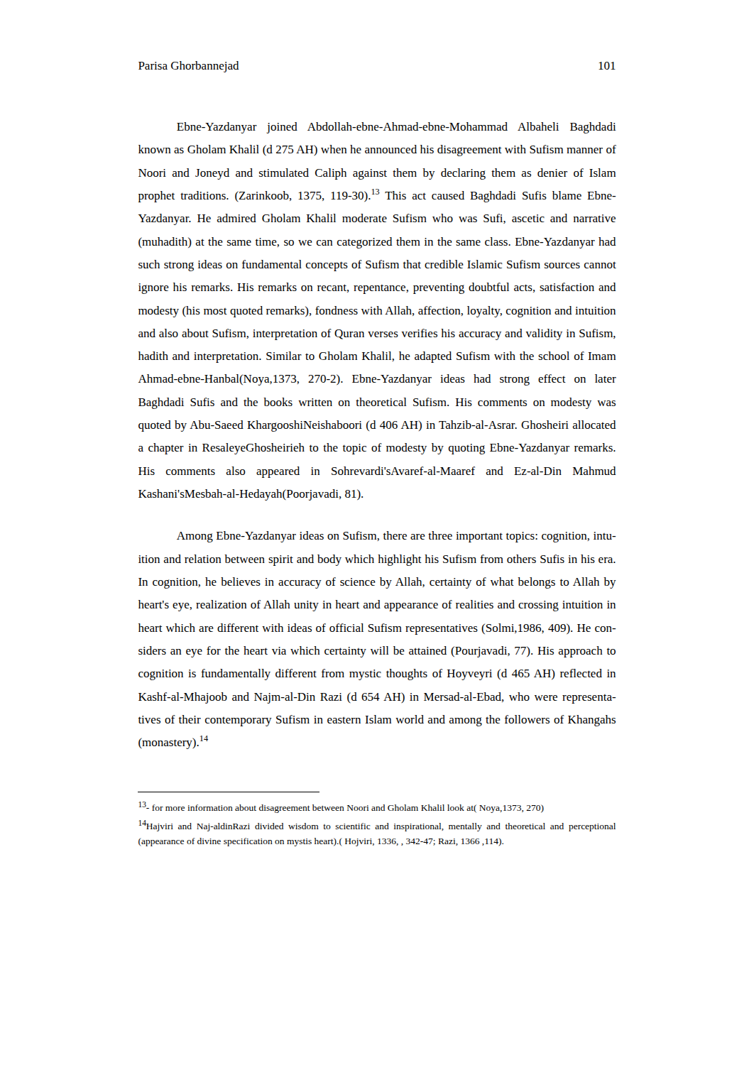Parisa Ghorbannejad 101
Ebne-Yazdanyar joined Abdollah-ebne-Ahmad-ebne-Mohammad Albaheli Baghdadi known as Gholam Khalil (d 275 AH) when he announced his disagreement with Sufism manner of Noori and Joneyd and stimulated Caliph against them by declaring them as denier of Islam prophet traditions. (Zarinkoob, 1375, 119-30).13 This act caused Baghdadi Sufis blame Ebne-Yazdanyar. He admired Gholam Khalil moderate Sufism who was Sufi, ascetic and narrative (muhadith) at the same time, so we can categorized them in the same class. Ebne-Yazdanyar had such strong ideas on fundamental concepts of Sufism that credible Islamic Sufism sources cannot ignore his remarks. His remarks on recant, repentance, preventing doubtful acts, satisfaction and modesty (his most quoted remarks), fondness with Allah, affection, loyalty, cognition and intuition and also about Sufism, interpretation of Quran verses verifies his accuracy and validity in Sufism, hadith and interpretation. Similar to Gholam Khalil, he adapted Sufism with the school of Imam Ahmad-ebne-Hanbal(Noya,1373, 270-2). Ebne-Yazdanyar ideas had strong effect on later Baghdadi Sufis and the books written on theoretical Sufism. His comments on modesty was quoted by Abu-Saeed KhargooshiNeishaboori (d 406 AH) in Tahzib-al-Asrar. Ghosheiri allocated a chapter in ResaleyeGhosheirieh to the topic of modesty by quoting Ebne-Yazdanyar remarks. His comments also appeared in Sohrevardi'sAvaref-al-Maaref and Ez-al-Din Mahmud Kashani'sMesbah-al-Hedayah(Poorjavadi, 81).
Among Ebne-Yazdanyar ideas on Sufism, there are three important topics: cognition, intuition and relation between spirit and body which highlight his Sufism from others Sufis in his era. In cognition, he believes in accuracy of science by Allah, certainty of what belongs to Allah by heart's eye, realization of Allah unity in heart and appearance of realities and crossing intuition in heart which are different with ideas of official Sufism representatives (Solmi,1986, 409). He considers an eye for the heart via which certainty will be attained (Pourjavadi, 77). His approach to cognition is fundamentally different from mystic thoughts of Hoyveyri (d 465 AH) reflected in Kashf-al-Mhajoob and Najm-al-Din Razi (d 654 AH) in Mersad-al-Ebad, who were representatives of their contemporary Sufism in eastern Islam world and among the followers of Khangahs (monastery).14
13- for more information about disagreement between Noori and Gholam Khalil look at( Noya,1373, 270)
14 Hajviri and Naj-aldinRazi divided wisdom to scientific and inspirational, mentally and theoretical and perceptional (appearance of divine specification on mystis heart).( Hojviri, 1336, , 342-47; Razi, 1366 ,114).